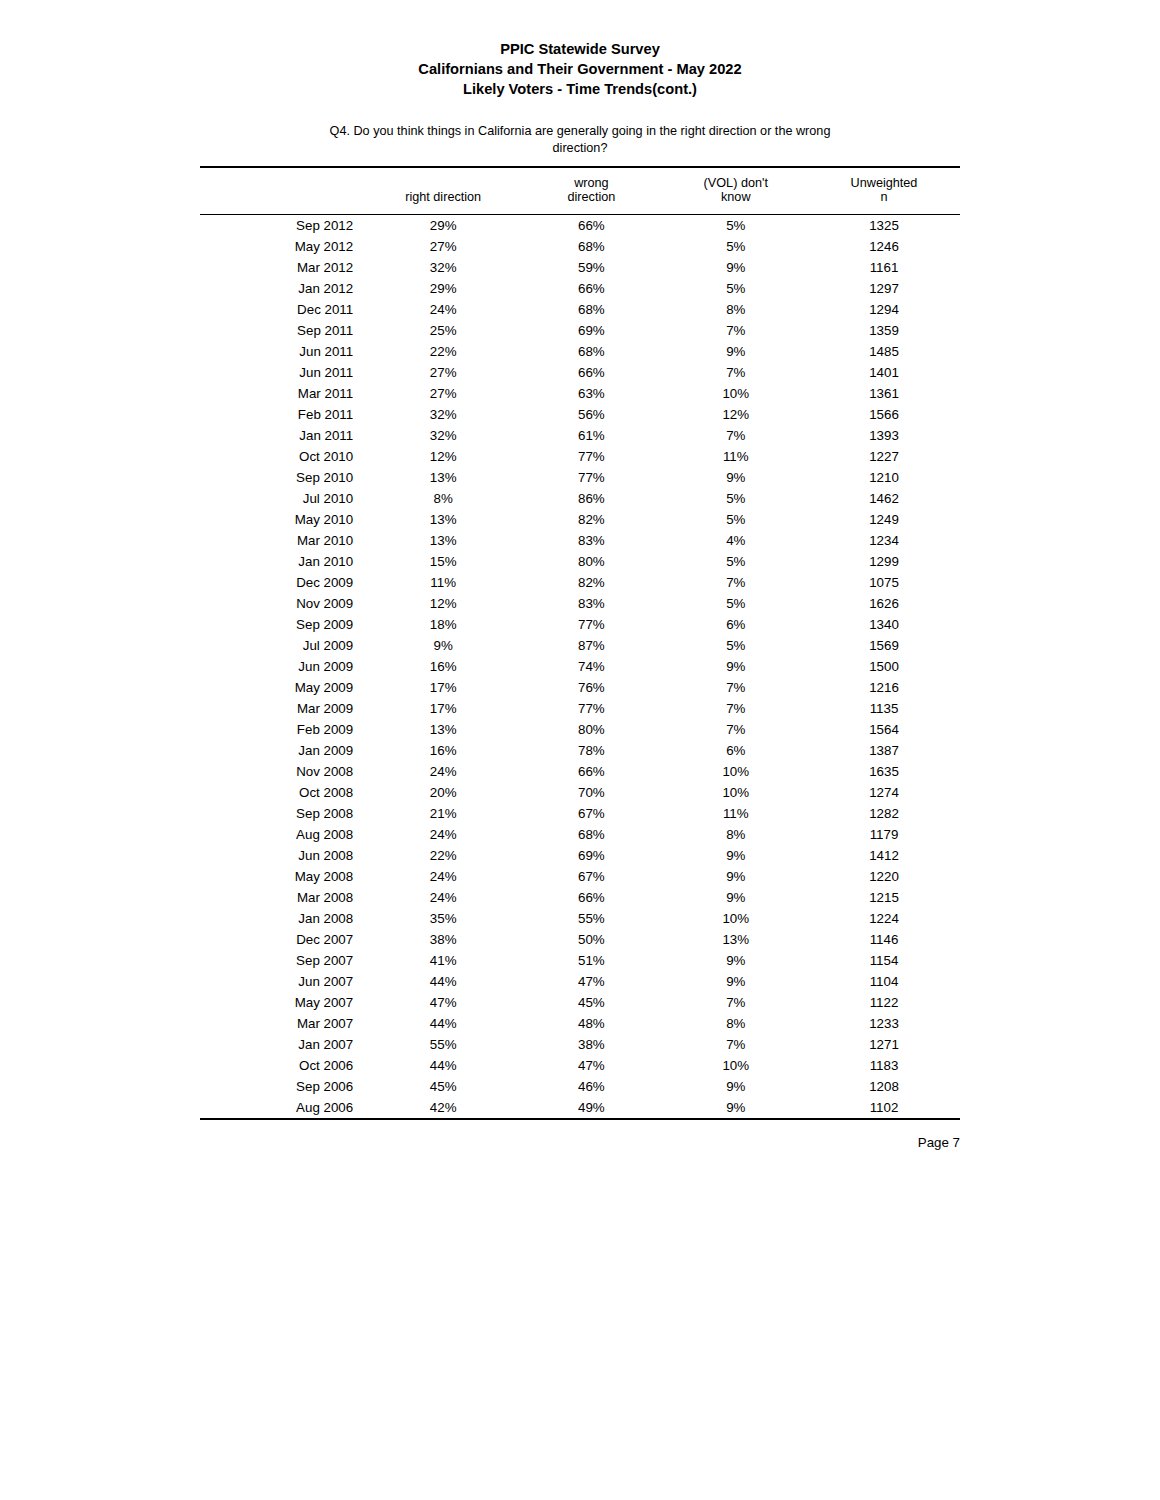PPIC Statewide Survey
Californians and Their Government - May 2022
Likely Voters - Time Trends(cont.)
Q4. Do you think things in California are generally going in the right direction or the wrong direction?
| | right direction | wrong direction | (VOL) don't know | Unweighted n |
| --- | --- | --- | --- | --- |
| Sep 2012 | 29% | 66% | 5% | 1325 |
| May 2012 | 27% | 68% | 5% | 1246 |
| Mar 2012 | 32% | 59% | 9% | 1161 |
| Jan 2012 | 29% | 66% | 5% | 1297 |
| Dec 2011 | 24% | 68% | 8% | 1294 |
| Sep 2011 | 25% | 69% | 7% | 1359 |
| Jun 2011 | 22% | 68% | 9% | 1485 |
| Jun 2011 | 27% | 66% | 7% | 1401 |
| Mar 2011 | 27% | 63% | 10% | 1361 |
| Feb 2011 | 32% | 56% | 12% | 1566 |
| Jan 2011 | 32% | 61% | 7% | 1393 |
| Oct 2010 | 12% | 77% | 11% | 1227 |
| Sep 2010 | 13% | 77% | 9% | 1210 |
| Jul 2010 | 8% | 86% | 5% | 1462 |
| May 2010 | 13% | 82% | 5% | 1249 |
| Mar 2010 | 13% | 83% | 4% | 1234 |
| Jan 2010 | 15% | 80% | 5% | 1299 |
| Dec 2009 | 11% | 82% | 7% | 1075 |
| Nov 2009 | 12% | 83% | 5% | 1626 |
| Sep 2009 | 18% | 77% | 6% | 1340 |
| Jul 2009 | 9% | 87% | 5% | 1569 |
| Jun 2009 | 16% | 74% | 9% | 1500 |
| May 2009 | 17% | 76% | 7% | 1216 |
| Mar 2009 | 17% | 77% | 7% | 1135 |
| Feb 2009 | 13% | 80% | 7% | 1564 |
| Jan 2009 | 16% | 78% | 6% | 1387 |
| Nov 2008 | 24% | 66% | 10% | 1635 |
| Oct 2008 | 20% | 70% | 10% | 1274 |
| Sep 2008 | 21% | 67% | 11% | 1282 |
| Aug 2008 | 24% | 68% | 8% | 1179 |
| Jun 2008 | 22% | 69% | 9% | 1412 |
| May 2008 | 24% | 67% | 9% | 1220 |
| Mar 2008 | 24% | 66% | 9% | 1215 |
| Jan 2008 | 35% | 55% | 10% | 1224 |
| Dec 2007 | 38% | 50% | 13% | 1146 |
| Sep 2007 | 41% | 51% | 9% | 1154 |
| Jun 2007 | 44% | 47% | 9% | 1104 |
| May 2007 | 47% | 45% | 7% | 1122 |
| Mar 2007 | 44% | 48% | 8% | 1233 |
| Jan 2007 | 55% | 38% | 7% | 1271 |
| Oct 2006 | 44% | 47% | 10% | 1183 |
| Sep 2006 | 45% | 46% | 9% | 1208 |
| Aug 2006 | 42% | 49% | 9% | 1102 |
Page 7